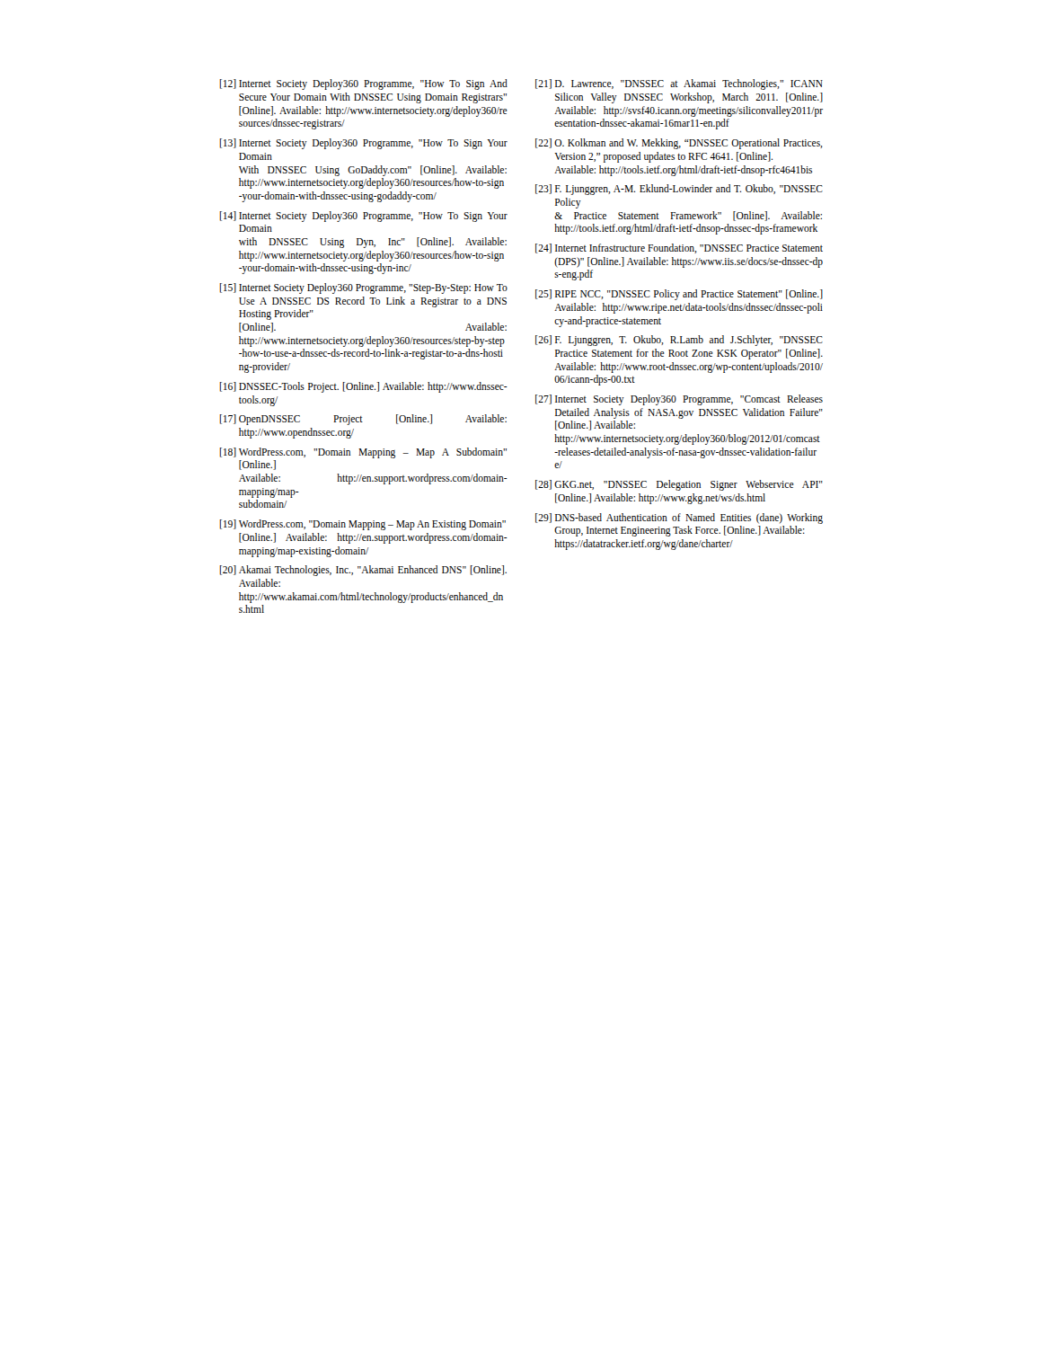[12] Internet Society Deploy360 Programme, "How To Sign And Secure Your Domain With DNSSEC Using Domain Registrars" [Online]. Available: http://www.internetsociety.org/deploy360/resources/dnssec-registrars/
[13] Internet Society Deploy360 Programme, "How To Sign Your Domain With DNSSEC Using GoDaddy.com" [Online]. Available: http://www.internetsociety.org/deploy360/resources/how-to-sign-your-domain-with-dnssec-using-godaddy-com/
[14] Internet Society Deploy360 Programme, "How To Sign Your Domain with DNSSEC Using Dyn, Inc" [Online]. Available: http://www.internetsociety.org/deploy360/resources/how-to-sign-your-domain-with-dnssec-using-dyn-inc/
[15] Internet Society Deploy360 Programme, "Step-By-Step: How To Use A DNSSEC DS Record To Link a Registrar to a DNS Hosting Provider" [Online]. Available: http://www.internetsociety.org/deploy360/resources/step-by-step-how-to-use-a-dnssec-ds-record-to-link-a-registar-to-a-dns-hosting-provider/
[16] DNSSEC-Tools Project. [Online.] Available: http://www.dnssec-tools.org/
[17] OpenDNSSEC Project [Online.] Available: http://www.opendnssec.org/
[18] WordPress.com, "Domain Mapping – Map A Subdomain" [Online.] Available: http://en.support.wordpress.com/domain-mapping/map-subdomain/
[19] WordPress.com, "Domain Mapping – Map An Existing Domain" [Online.] Available: http://en.support.wordpress.com/domain-mapping/map-existing-domain/
[20] Akamai Technologies, Inc., "Akamai Enhanced DNS" [Online]. Available:
http://www.akamai.com/html/technology/products/enhanced_dns.html
[21] D. Lawrence, "DNSSEC at Akamai Technologies," ICANN Silicon Valley DNSSEC Workshop, March 2011. [Online.] Available: http://svsf40.icann.org/meetings/siliconvalley2011/presentation-dnssec-akamai-16mar11-en.pdf
[22] O. Kolkman and W. Mekking, “DNSSEC Operational Practices, Version 2,” proposed updates to RFC 4641. [Online].
Available: http://tools.ietf.org/html/draft-ietf-dnsop-rfc4641bis
[23] F. Ljunggren, A-M. Eklund-Lowinder and T. Okubo, "DNSSEC Policy & Practice Statement Framework" [Online]. Available: http://tools.ietf.org/html/draft-ietf-dnsop-dnssec-dps-framework
[24] Internet Infrastructure Foundation, "DNSSEC Practice Statement (DPS)" [Online.] Available: https://www.iis.se/docs/se-dnssec-dps-eng.pdf
[25] RIPE NCC, "DNSSEC Policy and Practice Statement" [Online.] Available: http://www.ripe.net/data-tools/dns/dnssec/dnssec-policy-and-practice-statement
[26] F. Ljunggren, T. Okubo, R.Lamb and J.Schlyter, "DNSSEC Practice Statement for the Root Zone KSK Operator" [Online]. Available: http://www.root-dnssec.org/wp-content/uploads/2010/06/icann-dps-00.txt
[27] Internet Society Deploy360 Programme, "Comcast Releases Detailed Analysis of NASA.gov DNSSEC Validation Failure" [Online.] Available:
http://www.internetsociety.org/deploy360/blog/2012/01/comcast-releases-detailed-analysis-of-nasa-gov-dnssec-validation-failure/
[28] GKG.net, "DNSSEC Delegation Signer Webservice API" [Online.] Available: http://www.gkg.net/ws/ds.html
[29] DNS-based Authentication of Named Entities (dane) Working Group, Internet Engineering Task Force. [Online.] Available:
https://datatracker.ietf.org/wg/dane/charter/